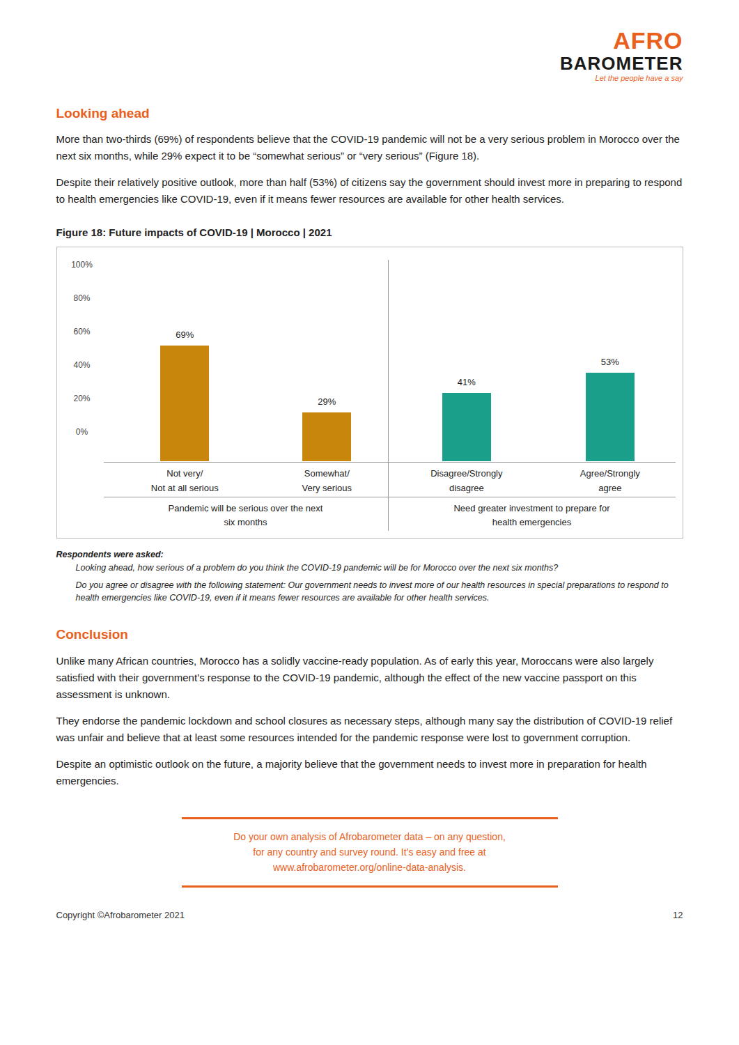AFRO
BAROMETER
Let the people have a say
Looking ahead
More than two-thirds (69%) of respondents believe that the COVID-19 pandemic will not be a very serious problem in Morocco over the next six months, while 29% expect it to be “somewhat serious” or “very serious” (Figure 18).
Despite their relatively positive outlook, more than half (53%) of citizens say the government should invest more in preparing to respond to health emergencies like COVID-19, even if it means fewer resources are available for other health services.
Figure 18: Future impacts of COVID-19 | Morocco | 2021
| 100% 80% 60% 40% 20% 0% | 69% | 29% | 41% | 53% |
| | Not very/ Not at all serious | Somewhat/ Very serious | Disagree/Strongly disagree | Agree/Strongly agree |
| | Pandemic will be serious over the next six months | Need greater investment to prepare for health emergencies |
Respondents were asked: Looking ahead, how serious of a problem do you think the COVID-19 pandemic will be for Morocco over the next six months? Do you agree or disagree with the following statement: Our government needs to invest more of our health resources in special preparations to respond to health emergencies like COVID-19, even if it means fewer resources are available for other health services.
Conclusion
Unlike many African countries, Morocco has a solidly vaccine-ready population. As of early this year, Moroccans were also largely satisfied with their government’s response to the COVID-19 pandemic, although the effect of the new vaccine passport on this assessment is unknown.
They endorse the pandemic lockdown and school closures as necessary steps, although many say the distribution of COVID-19 relief was unfair and believe that at least some resources intended for the pandemic response were lost to government corruption.
Despite an optimistic outlook on the future, a majority believe that the government needs to invest more in preparation for health emergencies.
Do your own analysis of Afrobarometer data – on any question,
for any country and survey round. It’s easy and free at
www.afrobarometer.org/online-data-analysis.
Copyright ©Afrobarometer 2021
12